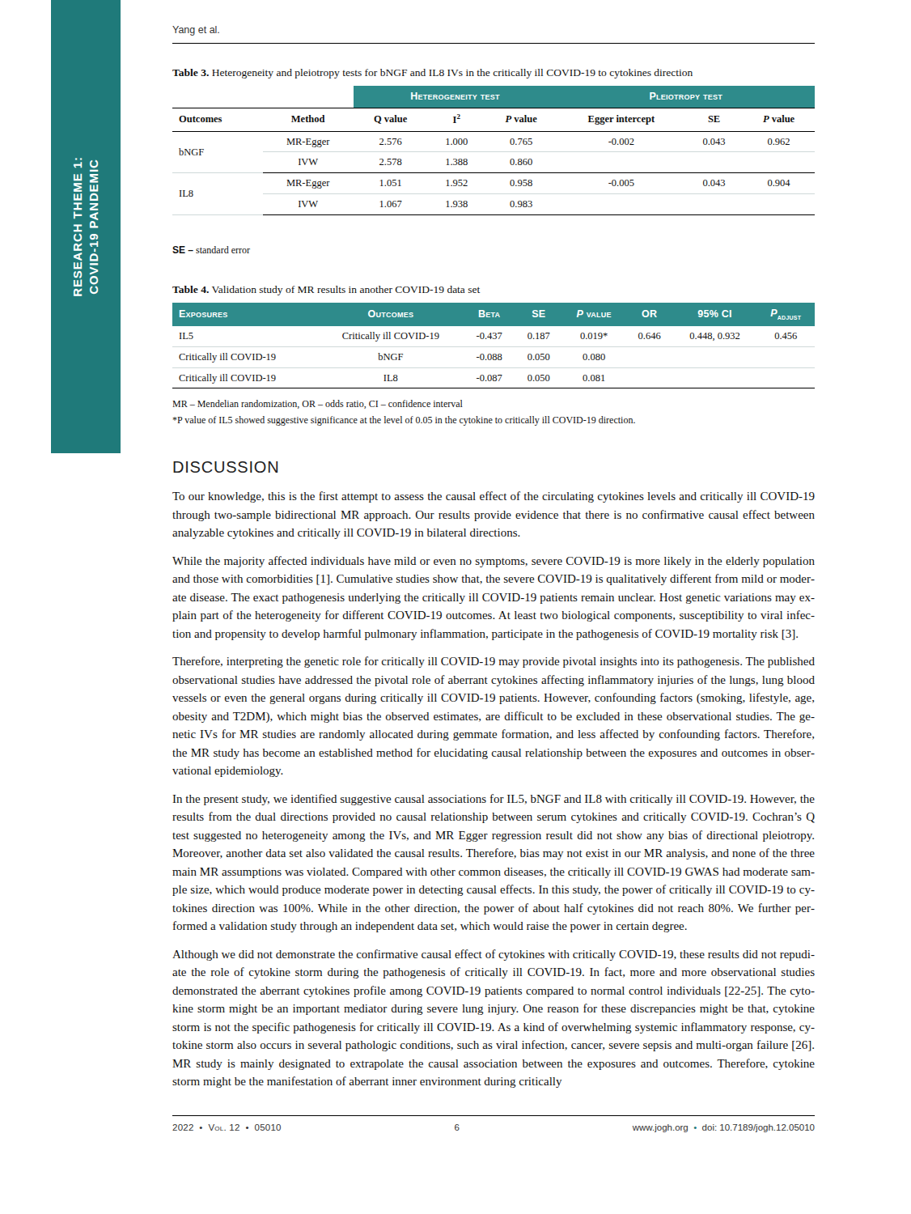RESEARCH THEME 1:
COVID-19 PANDEMIC
Yang et al.
Table 3. Heterogeneity and pleiotropy tests for bNGF and IL8 IVs in the critically ill COVID-19 to cytokines direction
| | Heterogeneity test | Pleiotropy test |
| --- | --- | --- |
| Outcomes | Method | Q value | I 2 | P value | Egger intercept | SE | P value |
| bNGF | MR-Egger | 2.576 | 1.000 | 0.765 | -0.002 | 0.043 | 0.962 |
| IVW | 2.578 | 1.388 | 0.860 | | | |
| IL8 | MR-Egger | 1.051 | 1.952 | 0.958 | -0.005 | 0.043 | 0.904 |
| IVW | 1.067 | 1.938 | 0.983 | | | |
SE – standard error
Table 4. Validation study of MR results in another COVID-19 data set
| Exposures | Outcomes | Beta | SE | P value | OR | 95% CI | P adjust |
| --- | --- | --- | --- | --- | --- | --- | --- |
| IL5 | Critically ill COVID-19 | -0.437 | 0.187 | 0.019* | 0.646 | 0.448, 0.932 | 0.456 |
| Critically ill COVID-19 | bNGF | -0.088 | 0.050 | 0.080 | | | |
| Critically ill COVID-19 | IL8 | -0.087 | 0.050 | 0.081 | | | |
MR – Mendelian randomization, OR – odds ratio, CI – confidence interval
*P value of IL5 showed suggestive significance at the level of 0.05 in the cytokine to critically ill COVID-19 direction.
DISCUSSION
To our knowledge, this is the first attempt to assess the causal effect of the circulating cytokines levels and critically ill COVID-19 through two-sample bidirectional MR approach. Our results provide evidence that there is no confirmative causal effect between analyzable cytokines and critically ill COVID-19 in bilateral directions.
While the majority affected individuals have mild or even no symptoms, severe COVID-19 is more likely in the elderly population and those with comorbidities [1]. Cumulative studies show that, the severe COVID-19 is qualitatively different from mild or moderate disease. The exact pathogenesis underlying the critically ill COVID-19 patients remain unclear. Host genetic variations may explain part of the heterogeneity for different COVID-19 outcomes. At least two biological components, susceptibility to viral infection and propensity to develop harmful pulmonary inflammation, participate in the pathogenesis of COVID-19 mortality risk [3].
Therefore, interpreting the genetic role for critically ill COVID-19 may provide pivotal insights into its pathogenesis. The published observational studies have addressed the pivotal role of aberrant cytokines affecting inflammatory injuries of the lungs, lung blood vessels or even the general organs during critically ill COVID-19 patients. However, confounding factors (smoking, lifestyle, age, obesity and T2DM), which might bias the observed estimates, are difficult to be excluded in these observational studies. The genetic IVs for MR studies are randomly allocated during gemmate formation, and less affected by confounding factors. Therefore, the MR study has become an established method for elucidating causal relationship between the exposures and outcomes in observational epidemiology.
In the present study, we identified suggestive causal associations for IL5, bNGF and IL8 with critically ill COVID-19. However, the results from the dual directions provided no causal relationship between serum cytokines and critically COVID-19. Cochran’s Q test suggested no heterogeneity among the IVs, and MR Egger regression result did not show any bias of directional pleiotropy. Moreover, another data set also validated the causal results. Therefore, bias may not exist in our MR analysis, and none of the three main MR assumptions was violated. Compared with other common diseases, the critically ill COVID-19 GWAS had moderate sample size, which would produce moderate power in detecting causal effects. In this study, the power of critically ill COVID-19 to cytokines direction was 100%. While in the other direction, the power of about half cytokines did not reach 80%. We further performed a validation study through an independent data set, which would raise the power in certain degree.
Although we did not demonstrate the confirmative causal effect of cytokines with critically COVID-19, these results did not repudiate the role of cytokine storm during the pathogenesis of critically ill COVID-19. In fact, more and more observational studies demonstrated the aberrant cytokines profile among COVID-19 patients compared to normal control individuals [22-25]. The cytokine storm might be an important mediator during severe lung injury. One reason for these discrepancies might be that, cytokine storm is not the specific pathogenesis for critically ill COVID-19. As a kind of overwhelming systemic inflammatory response, cytokine storm also occurs in several pathologic conditions, such as viral infection, cancer, severe sepsis and multi-organ failure [26]. MR study is mainly designated to extrapolate the causal association between the exposures and outcomes. Therefore, cytokine storm might be the manifestation of aberrant inner environment during critically
2022 • Vol. 12 • 05010
6
www.jogh.org • doi: 10.7189/jogh.12.05010